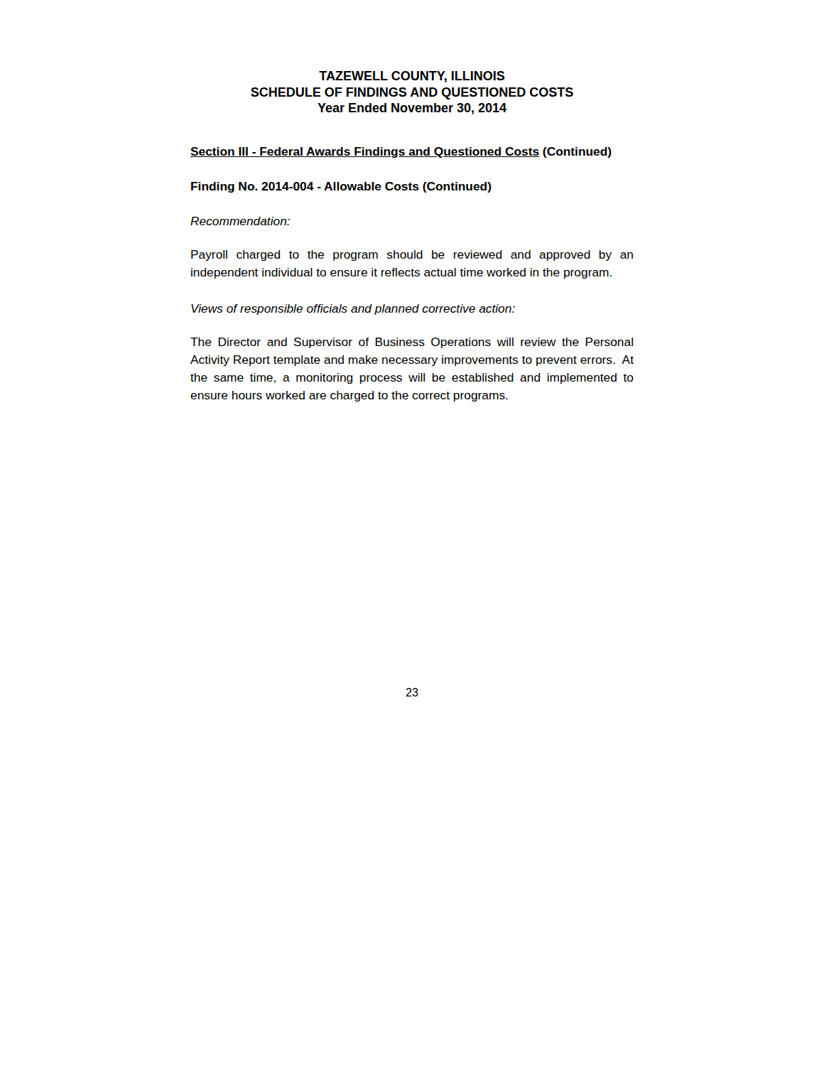TAZEWELL COUNTY, ILLINOIS
SCHEDULE OF FINDINGS AND QUESTIONED COSTS
Year Ended November 30, 2014
Section III - Federal Awards Findings and Questioned Costs (Continued)
Finding No. 2014-004 - Allowable Costs (Continued)
Recommendation:
Payroll charged to the program should be reviewed and approved by an independent individual to ensure it reflects actual time worked in the program.
Views of responsible officials and planned corrective action:
The Director and Supervisor of Business Operations will review the Personal Activity Report template and make necessary improvements to prevent errors. At the same time, a monitoring process will be established and implemented to ensure hours worked are charged to the correct programs.
23